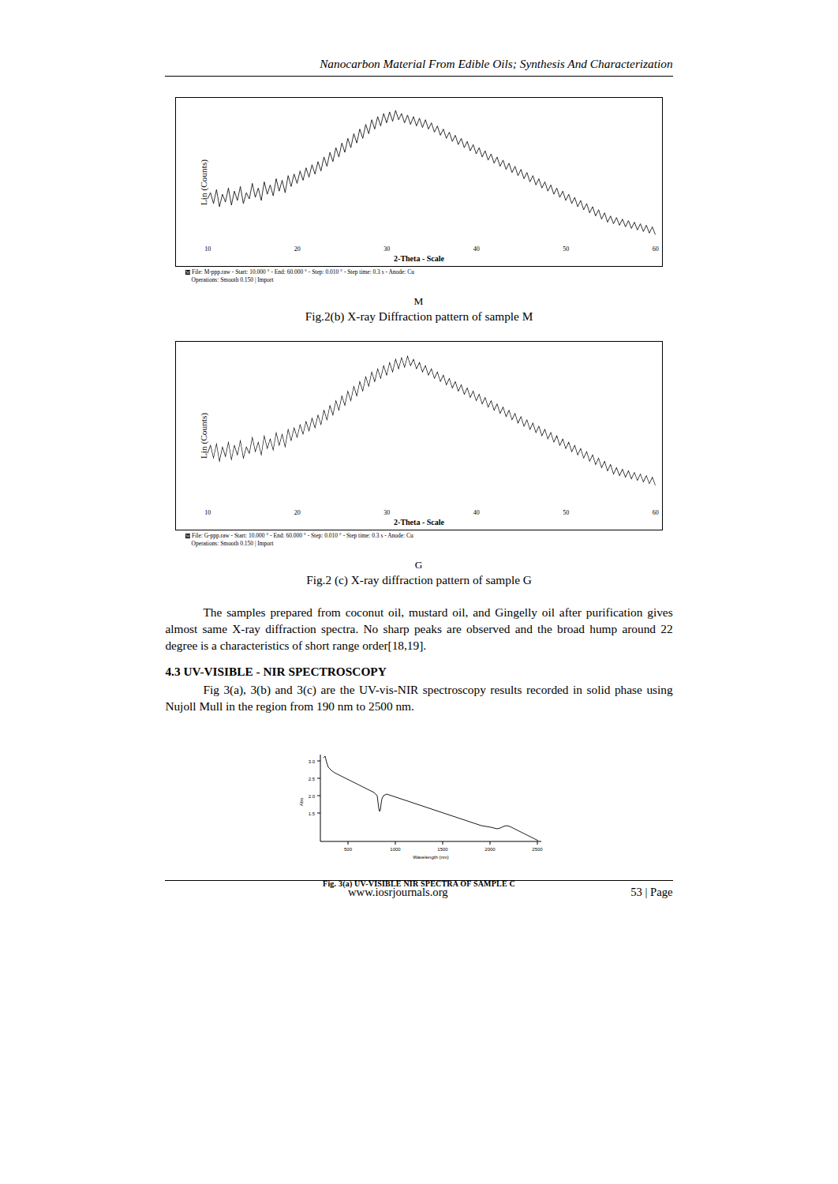Nanocarbon Material From Edible Oils; Synthesis And Characterization
Lin (Counts)
10 20 30 40 50 60
2-Theta - Scale
MFile: M-ppp.raw - Start: 10.000 ° - End: 60.000 ° - Step: 0.010 ° - Step time: 0.3 s - Anode: Cu
Operations: Smooth 0.150 | Import
M
Fig.2(b) X-ray Diffraction pattern of sample M
Lin (Counts)
10 20 30 40 50 60
2-Theta - Scale
MFile: G-ppp.raw - Start: 10.000 ° - End: 60.000 ° - Step: 0.010 ° - Step time: 0.3 s - Anode: Cu
Operations: Smooth 0.150 | Import
G
Fig.2 (c) X-ray diffraction pattern of sample G
The samples prepared from coconut oil, mustard oil, and Gingelly oil after purification gives almost same X-ray diffraction spectra. No sharp peaks are observed and the broad hump around 22 degree is a characteristics of short range order[18,19].
4.3 UV-VISIBLE - NIR SPECTROSCOPY
Fig 3(a), 3(b) and 3(c) are the UV-vis-NIR spectroscopy results recorded in solid phase using Nujoll Mull in the region from 190 nm to 2500 nm.
3.0 2.5 2.0 1.5 Abs 500 1000 1500 2000 2500 Wavelength (nm)
Fig. 3(a) UV-VISIBLE NIR SPECTRA OF SAMPLE C
www.iosrjournals.org
53 | Page